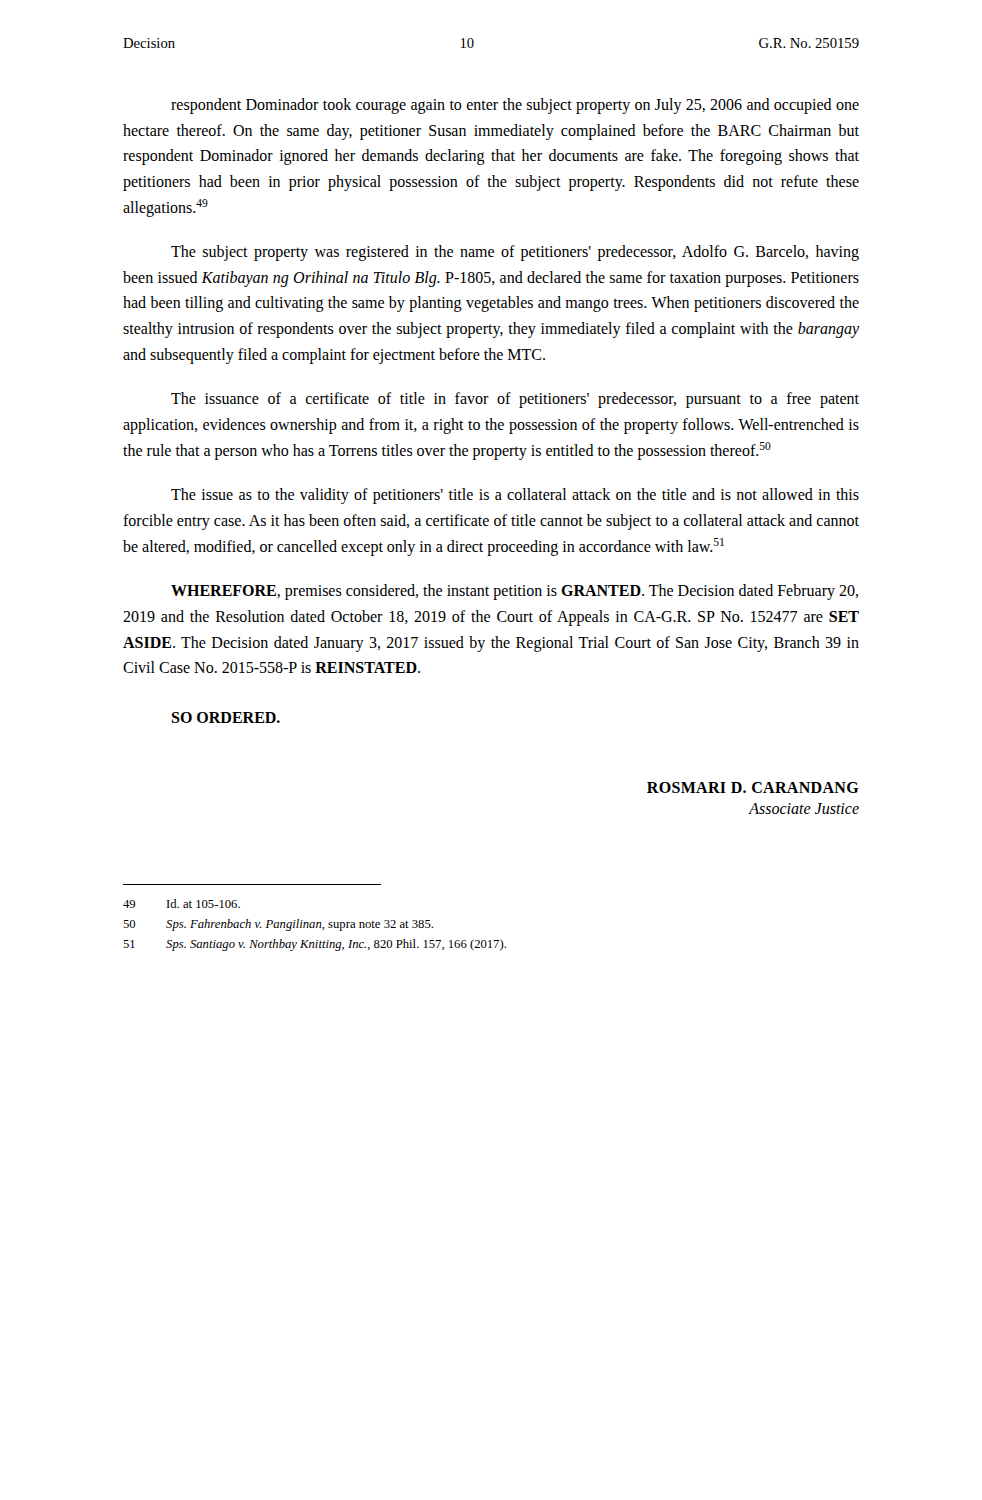Decision 10 G.R. No. 250159
respondent Dominador took courage again to enter the subject property on July 25, 2006 and occupied one hectare thereof. On the same day, petitioner Susan immediately complained before the BARC Chairman but respondent Dominador ignored her demands declaring that her documents are fake. The foregoing shows that petitioners had been in prior physical possession of the subject property. Respondents did not refute these allegations.49
The subject property was registered in the name of petitioners' predecessor, Adolfo G. Barcelo, having been issued Katibayan ng Orihinal na Titulo Blg. P-1805, and declared the same for taxation purposes. Petitioners had been tilling and cultivating the same by planting vegetables and mango trees. When petitioners discovered the stealthy intrusion of respondents over the subject property, they immediately filed a complaint with the barangay and subsequently filed a complaint for ejectment before the MTC.
The issuance of a certificate of title in favor of petitioners' predecessor, pursuant to a free patent application, evidences ownership and from it, a right to the possession of the property follows. Well-entrenched is the rule that a person who has a Torrens titles over the property is entitled to the possession thereof.50
The issue as to the validity of petitioners' title is a collateral attack on the title and is not allowed in this forcible entry case. As it has been often said, a certificate of title cannot be subject to a collateral attack and cannot be altered, modified, or cancelled except only in a direct proceeding in accordance with law.51
WHEREFORE, premises considered, the instant petition is GRANTED. The Decision dated February 20, 2019 and the Resolution dated October 18, 2019 of the Court of Appeals in CA-G.R. SP No. 152477 are SET ASIDE. The Decision dated January 3, 2017 issued by the Regional Trial Court of San Jose City, Branch 39 in Civil Case No. 2015-558-P is REINSTATED.
SO ORDERED.
ROSMARI D. CARANDANG
Associate Justice
49 Id. at 105-106.
50 Sps. Fahrenbach v. Pangilinan, supra note 32 at 385.
51 Sps. Santiago v. Northbay Knitting, Inc., 820 Phil. 157, 166 (2017).